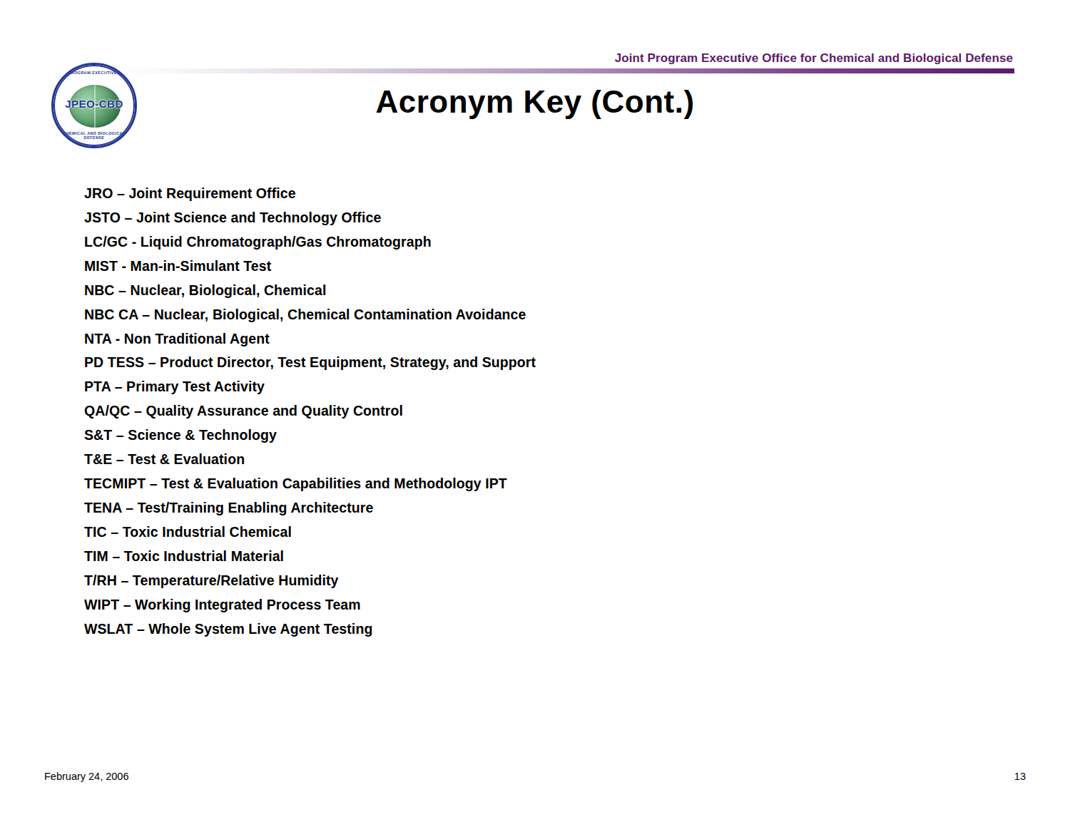Joint Program Executive Office for Chemical and Biological Defense
JOINT PROGRAM EXECUTIVE OFFICE
JPEO-CBD
CHEMICAL AND BIOLOGICAL DEFENSE
Acronym Key (Cont.)
JRO – Joint Requirement Office
JSTO – Joint Science and Technology Office
LC/GC - Liquid Chromatograph/Gas Chromatograph
MIST - Man-in-Simulant Test
NBC – Nuclear, Biological, Chemical
NBC CA – Nuclear, Biological, Chemical Contamination Avoidance
NTA - Non Traditional Agent
PD TESS – Product Director, Test Equipment, Strategy, and Support
PTA – Primary Test Activity
QA/QC – Quality Assurance and Quality Control
S&T – Science & Technology
T&E – Test & Evaluation
TECMIPT – Test & Evaluation Capabilities and Methodology IPT
TENA – Test/Training Enabling Architecture
TIC – Toxic Industrial Chemical
TIM – Toxic Industrial Material
T/RH – Temperature/Relative Humidity
WIPT – Working Integrated Process Team
WSLAT – Whole System Live Agent Testing
February 24, 2006
13